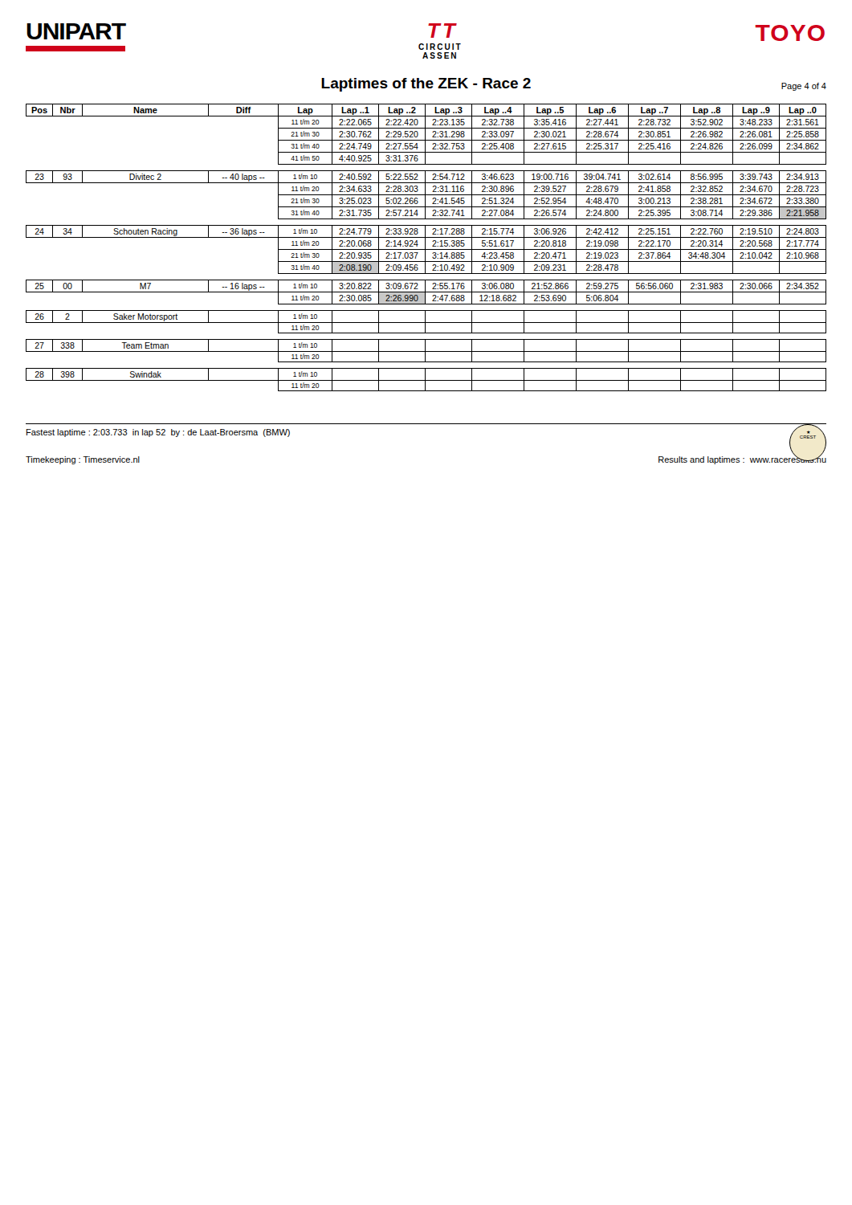UNIPART
T T
CIRCUIT
ASSEN
TOYO
Laptimes of the ZEK - Race 2
Page 4 of 4
| Pos | Nbr | Name | Diff | Lap | Lap ..1 | Lap ..2 | Lap ..3 | Lap ..4 | Lap ..5 | Lap ..6 | Lap ..7 | Lap ..8 | Lap ..9 | Lap ..0 |
| --- | --- | --- | --- | --- | --- | --- | --- | --- | --- | --- | --- | --- | --- | --- |
| | | | | 11 t/m 20 | 2:22.065 | 2:22.420 | 2:23.135 | 2:32.738 | 3:35.416 | 2:27.441 | 2:28.732 | 3:52.902 | 3:48.233 | 2:31.561 |
| | | | | 21 t/m 30 | 2:30.762 | 2:29.520 | 2:31.298 | 2:33.097 | 2:30.021 | 2:28.674 | 2:30.851 | 2:26.982 | 2:26.081 | 2:25.858 |
| | | | | 31 t/m 40 | 2:24.749 | 2:27.554 | 2:32.753 | 2:25.408 | 2:27.615 | 2:25.317 | 2:25.416 | 2:24.826 | 2:26.099 | 2:34.862 |
| | | | | 41 t/m 50 | 4:40.925 | 3:31.376 | | | | | | | | |
| 23 | 93 | Divitec 2 | -- 40 laps -- | 1 t/m 10 | 2:40.592 | 5:22.552 | 2:54.712 | 3:46.623 | 19:00.716 | 39:04.741 | 3:02.614 | 8:56.995 | 3:39.743 | 2:34.913 |
| | | | | 11 t/m 20 | 2:34.633 | 2:28.303 | 2:31.116 | 2:30.896 | 2:39.527 | 2:28.679 | 2:41.858 | 2:32.852 | 2:34.670 | 2:28.723 |
| | | | | 21 t/m 30 | 3:25.023 | 5:02.266 | 2:41.545 | 2:51.324 | 2:52.954 | 4:48.470 | 3:00.213 | 2:38.281 | 2:34.672 | 2:33.380 |
| | | | | 31 t/m 40 | 2:31.735 | 2:57.214 | 2:32.741 | 2:27.084 | 2:26.574 | 2:24.800 | 2:25.395 | 3:08.714 | 2:29.386 | 2:21.958 |
| 24 | 34 | Schouten Racing | -- 36 laps -- | 1 t/m 10 | 2:24.779 | 2:33.928 | 2:17.288 | 2:15.774 | 3:06.926 | 2:42.412 | 2:25.151 | 2:22.760 | 2:19.510 | 2:24.803 |
| | | | | 11 t/m 20 | 2:20.068 | 2:14.924 | 2:15.385 | 5:51.617 | 2:20.818 | 2:19.098 | 2:22.170 | 2:20.314 | 2:20.568 | 2:17.774 |
| | | | | 21 t/m 30 | 2:20.935 | 2:17.037 | 3:14.885 | 4:23.458 | 2:20.471 | 2:19.023 | 2:37.864 | 34:48.304 | 2:10.042 | 2:10.968 |
| | | | | 31 t/m 40 | 2:08.190 | 2:09.456 | 2:10.492 | 2:10.909 | 2:09.231 | 2:28.478 | | | | |
| 25 | 00 | M7 | -- 16 laps -- | 1 t/m 10 | 3:20.822 | 3:09.672 | 2:55.176 | 3:06.080 | 21:52.866 | 2:59.275 | 56:56.060 | 2:31.983 | 2:30.066 | 2:34.352 |
| | | | | 11 t/m 20 | 2:30.085 | 2:26.990 | 2:47.688 | 12:18.682 | 2:53.690 | 5:06.804 | | | | |
| 26 | 2 | Saker Motorsport | | 1 t/m 10 | | | | | | | | | | |
| | | | | 11 t/m 20 | | | | | | | | | | |
| 27 | 338 | Team Etman | | 1 t/m 10 | | | | | | | | | | |
| | | | | 11 t/m 20 | | | | | | | | | | |
| 28 | 398 | Swindak | | 1 t/m 10 | | | | | | | | | | |
| | | | | 11 t/m 20 | | | | | | | | | | |
Fastest laptime : 2:03.733 in lap 52 by : de Laat-Broersma (BMW)
Timekeeping : Timeservice.nl Results and laptimes : www.raceresults.nu
★
CREST